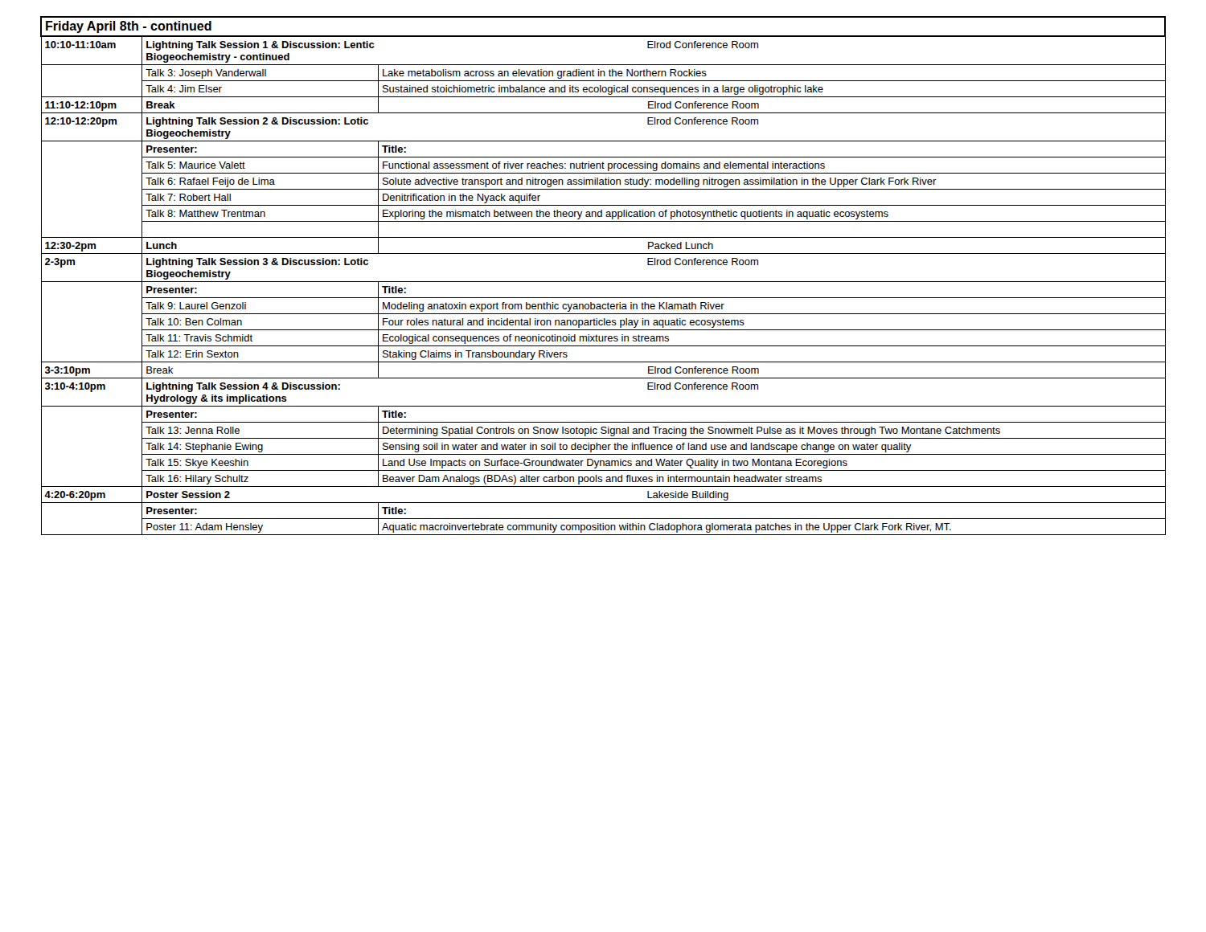| Friday April 8th - continued |
| 10:10-11:10am | Lightning Talk Session 1 & Discussion: Lentic Biogeochemistry - continued | Elrod Conference Room |
| | Talk 3: Joseph Vanderwall | Lake metabolism across an elevation gradient in the Northern Rockies |
| | Talk 4: Jim Elser | Sustained stoichiometric imbalance and its ecological consequences in a large oligotrophic lake |
| 11:10-12:10pm | Break | Elrod Conference Room |
| 12:10-12:20pm | Lightning Talk Session 2 & Discussion: Lotic Biogeochemistry | Elrod Conference Room |
| | Presenter: | Title: |
| | Talk 5: Maurice Valett | Functional assessment of river reaches: nutrient processing domains and elemental interactions |
| | Talk 6: Rafael Feijo de Lima | Solute advective transport and nitrogen assimilation study: modelling nitrogen assimilation in the Upper Clark Fork River |
| | Talk 7: Robert Hall | Denitrification in the Nyack aquifer |
| | Talk 8: Matthew Trentman | Exploring the mismatch between the theory and application of photosynthetic quotients in aquatic ecosystems |
| 12:30-2pm | Lunch | Packed Lunch |
| 2-3pm | Lightning Talk Session 3 & Discussion: Lotic Biogeochemistry | Elrod Conference Room |
| | Presenter: | Title: |
| | Talk 9: Laurel Genzoli | Modeling anatoxin export from benthic cyanobacteria in the Klamath River |
| | Talk 10: Ben Colman | Four roles natural and incidental iron nanoparticles play in aquatic ecosystems |
| | Talk 11: Travis Schmidt | Ecological consequences of neonicotinoid mixtures in streams |
| | Talk 12: Erin Sexton | Staking Claims in Transboundary Rivers |
| 3-3:10pm | Break | Elrod Conference Room |
| 3:10-4:10pm | Lightning Talk Session 4 & Discussion: Hydrology & its implications | Elrod Conference Room |
| | Presenter: | Title: |
| | Talk 13: Jenna Rolle | Determining Spatial Controls on Snow Isotopic Signal and Tracing the Snowmelt Pulse as it Moves through Two Montane Catchments |
| | Talk 14: Stephanie Ewing | Sensing soil in water and water in soil to decipher the influence of land use and landscape change on water quality |
| | Talk 15: Skye Keeshin | Land Use Impacts on Surface-Groundwater Dynamics and Water Quality in two Montana Ecoregions |
| | Talk 16: Hilary Schultz | Beaver Dam Analogs (BDAs) alter carbon pools and fluxes in intermountain headwater streams |
| 4:20-6:20pm | Poster Session 2 | Lakeside Building |
| | Presenter: | Title: |
| | Poster 11: Adam Hensley | Aquatic macroinvertebrate community composition within Cladophora glomerata patches in the Upper Clark Fork River, MT. |